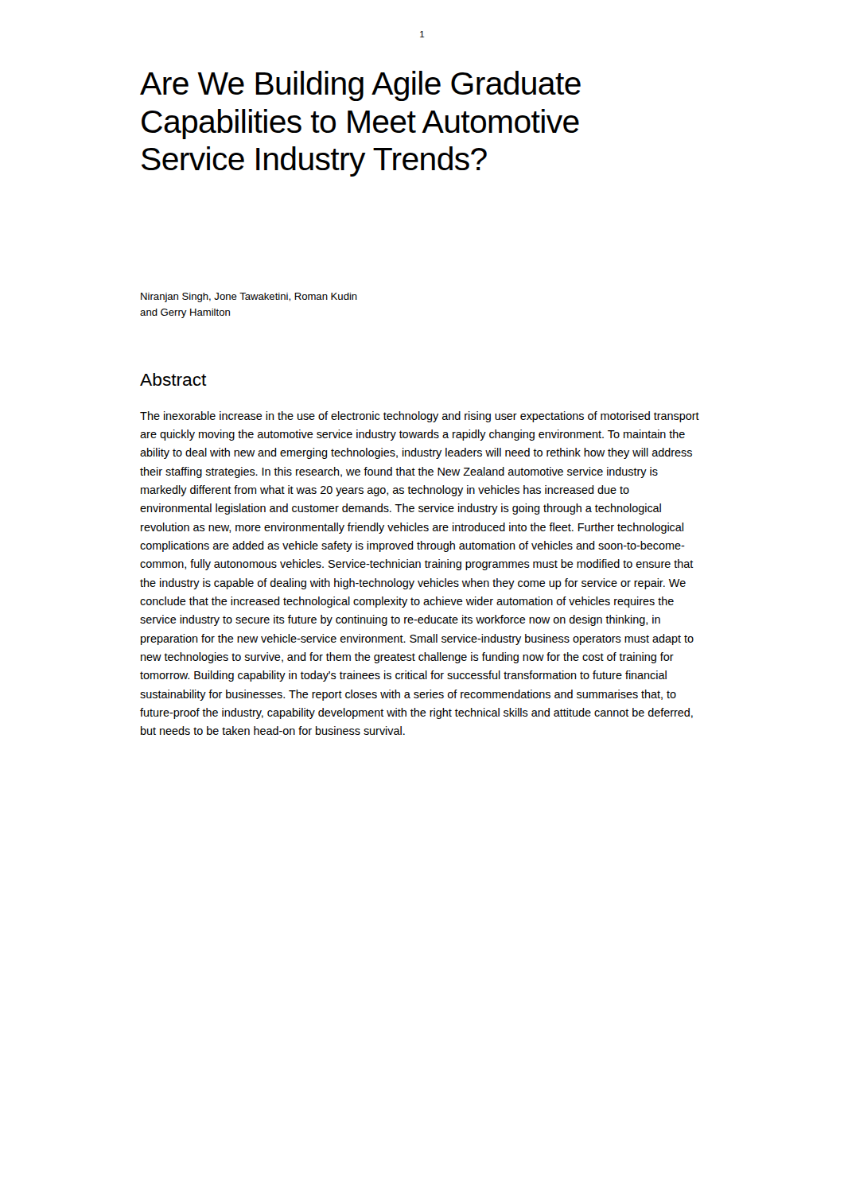1
Are We Building Agile Graduate Capabilities to Meet Automotive Service Industry Trends?
Niranjan Singh, Jone Tawaketini, Roman Kudin
and Gerry Hamilton
Abstract
The inexorable increase in the use of electronic technology and rising user expectations of motorised transport are quickly moving the automotive service industry towards a rapidly changing environment. To maintain the ability to deal with new and emerging technologies, industry leaders will need to rethink how they will address their staffing strategies. In this research, we found that the New Zealand automotive service industry is markedly different from what it was 20 years ago, as technology in vehicles has increased due to environmental legislation and customer demands. The service industry is going through a technological revolution as new, more environmentally friendly vehicles are introduced into the fleet. Further technological complications are added as vehicle safety is improved through automation of vehicles and soon-to-become-common, fully autonomous vehicles. Service-technician training programmes must be modified to ensure that the industry is capable of dealing with high-technology vehicles when they come up for service or repair. We conclude that the increased technological complexity to achieve wider automation of vehicles requires the service industry to secure its future by continuing to re-educate its workforce now on design thinking, in preparation for the new vehicle-service environment. Small service-industry business operators must adapt to new technologies to survive, and for them the greatest challenge is funding now for the cost of training for tomorrow. Building capability in today's trainees is critical for successful transformation to future financial sustainability for businesses. The report closes with a series of recommendations and summarises that, to future-proof the industry, capability development with the right technical skills and attitude cannot be deferred, but needs to be taken head-on for business survival.